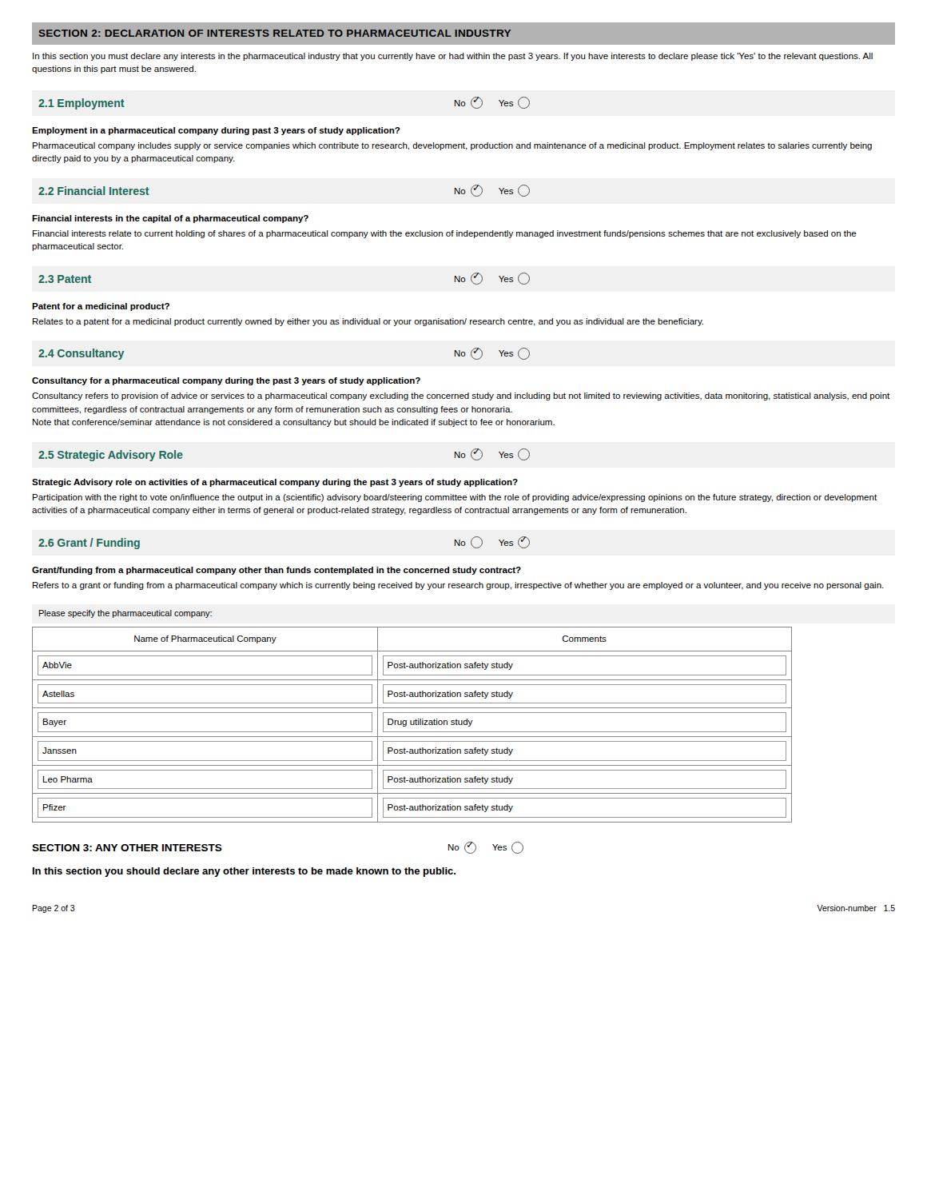SECTION 2: DECLARATION OF INTERESTS RELATED TO PHARMACEUTICAL INDUSTRY
In this section you must declare any interests in the pharmaceutical industry that you currently have or had within the past 3 years. If you have interests to declare please tick 'Yes' to the relevant questions. All questions in this part must be answered.
2.1 Employment No Yes
Employment in a pharmaceutical company during past 3 years of study application?
Pharmaceutical company includes supply or service companies which contribute to research, development, production and maintenance of a medicinal product. Employment relates to salaries currently being directly paid to you by a pharmaceutical company.
2.2 Financial Interest No Yes
Financial interests in the capital of a pharmaceutical company?
Financial interests relate to current holding of shares of a pharmaceutical company with the exclusion of independently managed investment funds/pensions schemes that are not exclusively based on the pharmaceutical sector.
2.3 Patent No Yes
Patent for a medicinal product?
Relates to a patent for a medicinal product currently owned by either you as individual or your organisation/ research centre, and you as individual are the beneficiary.
2.4 Consultancy No Yes
Consultancy for a pharmaceutical company during the past 3 years of study application?
Consultancy refers to provision of advice or services to a pharmaceutical company excluding the concerned study and including but not limited to reviewing activities, data monitoring, statistical analysis, end point committees, regardless of contractual arrangements or any form of remuneration such as consulting fees or honoraria.
Note that conference/seminar attendance is not considered a consultancy but should be indicated if subject to fee or honorarium.
2.5 Strategic Advisory Role No Yes
Strategic Advisory role on activities of a pharmaceutical company during the past 3 years of study application?
Participation with the right to vote on/influence the output in a (scientific) advisory board/steering committee with the role of providing advice/expressing opinions on the future strategy, direction or development activities of a pharmaceutical company either in terms of general or product-related strategy, regardless of contractual arrangements or any form of remuneration.
2.6 Grant / Funding No Yes
Grant/funding from a pharmaceutical company other than funds contemplated in the concerned study contract?
Refers to a grant or funding from a pharmaceutical company which is currently being received by your research group, irrespective of whether you are employed or a volunteer, and you receive no personal gain.
Please specify the pharmaceutical company:
| Name of Pharmaceutical Company | Comments | |
| --- | --- | --- |
| AbbVie | Post-authorization safety study | |
| Astellas | Post-authorization safety study | |
| Bayer | Drug utilization study | |
| Janssen | Post-authorization safety study | |
| Leo Pharma | Post-authorization safety study | |
| Pfizer | Post-authorization safety study | |
SECTION 3: ANY OTHER INTERESTS No Yes
In this section you should declare any other interests to be made known to the public.
Page 2 of 3 Version-number 1.5